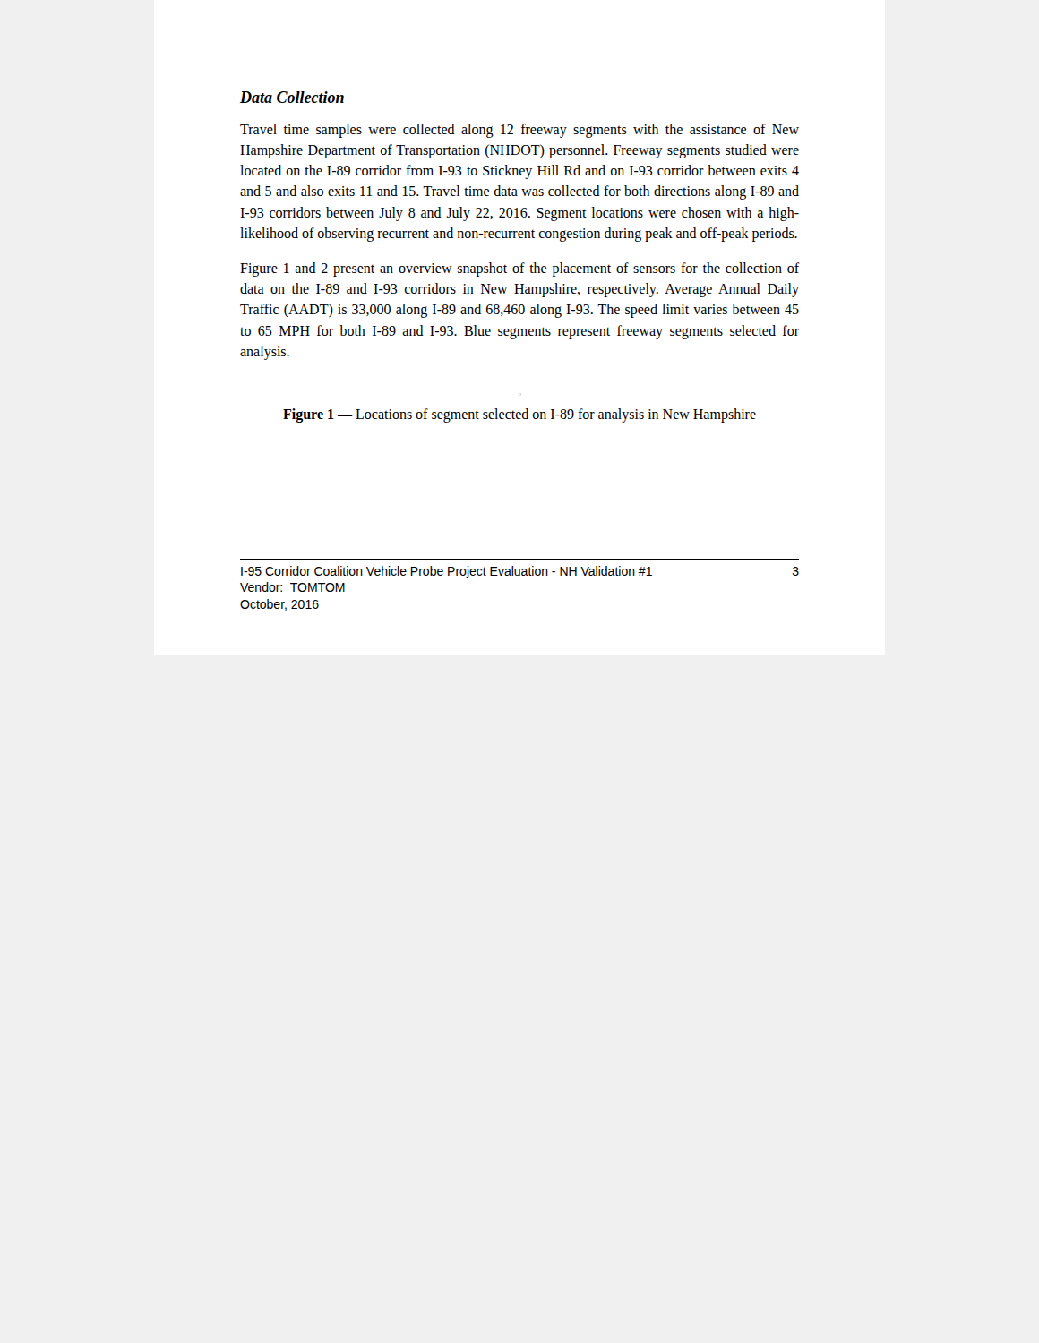Data Collection
Travel time samples were collected along 12 freeway segments with the assistance of New Hampshire Department of Transportation (NHDOT) personnel. Freeway segments studied were located on the I-89 corridor from I-93 to Stickney Hill Rd and on I-93 corridor between exits 4 and 5 and also exits 11 and 15. Travel time data was collected for both directions along I-89 and I-93 corridors between July 8 and July 22, 2016. Segment locations were chosen with a high-likelihood of observing recurrent and non-recurrent congestion during peak and off-peak periods.
Figure 1 and 2 present an overview snapshot of the placement of sensors for the collection of data on the I-89 and I-93 corridors in New Hampshire, respectively. Average Annual Daily Traffic (AADT) is 33,000 along I-89 and 68,460 along I-93. The speed limit varies between 45 to 65 MPH for both I-89 and I-93. Blue segments represent freeway segments selected for analysis.
Figure 1 — Locations of segment selected on I-89 for analysis in New Hampshire
I-95 Corridor Coalition Vehicle Probe Project Evaluation - NH Validation #1
Vendor: TOMTOM
October, 2016
3